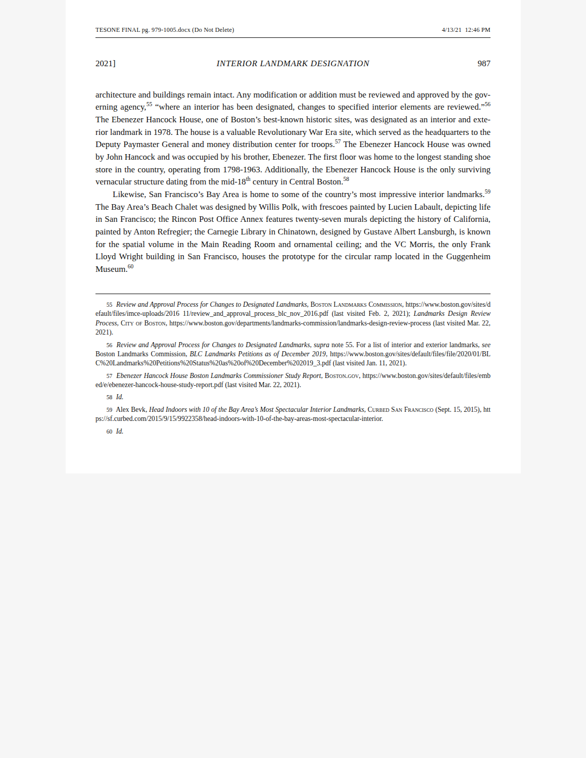TESONE FINAL pg. 979-1005.docx (Do Not Delete) 4/13/21 12:46 PM
2021] INTERIOR LANDMARK DESIGNATION 987
architecture and buildings remain intact. Any modification or addition must be reviewed and approved by the governing agency,55 “where an interior has been designated, changes to specified interior elements are reviewed.”56 The Ebenezer Hancock House, one of Boston’s best-known historic sites, was designated as an interior and exterior landmark in 1978. The house is a valuable Revolutionary War Era site, which served as the headquarters to the Deputy Paymaster General and money distribution center for troops.57 The Ebenezer Hancock House was owned by John Hancock and was occupied by his brother, Ebenezer. The first floor was home to the longest standing shoe store in the country, operating from 1798-1963. Additionally, the Ebenezer Hancock House is the only surviving vernacular structure dating from the mid-18th century in Central Boston.58
Likewise, San Francisco’s Bay Area is home to some of the country’s most impressive interior landmarks.59 The Bay Area’s Beach Chalet was designed by Willis Polk, with frescoes painted by Lucien Labault, depicting life in San Francisco; the Rincon Post Office Annex features twenty-seven murals depicting the history of California, painted by Anton Refregier; the Carnegie Library in Chinatown, designed by Gustave Albert Lansburgh, is known for the spatial volume in the Main Reading Room and ornamental ceiling; and the VC Morris, the only Frank Lloyd Wright building in San Francisco, houses the prototype for the circular ramp located in the Guggenheim Museum.60
55 Review and Approval Process for Changes to Designated Landmarks, Boston Landmarks Commission, https://www.boston.gov/sites/default/files/imce-uploads/2016 11/review_and_approval_process_blc_nov_2016.pdf (last visited Feb. 2, 2021); Landmarks Design Review Process, City of Boston, https://www.boston.gov/departments/landmarks-commission/landmarks-design-review-process (last visited Mar. 22, 2021).
56 Review and Approval Process for Changes to Designated Landmarks, supra note 55. For a list of interior and exterior landmarks, see Boston Landmarks Commission, BLC Landmarks Petitions as of December 2019, https://www.boston.gov/sites/default/files/file/2020/01/BLC%20Landmarks%20Petitions%20Status%20as%20of%20December%202019_3.pdf (last visited Jan. 11, 2021).
57 Ebenezer Hancock House Boston Landmarks Commissioner Study Report, Boston.gov, https://www.boston.gov/sites/default/files/embed/e/ebenezer-hancock-house-study-report.pdf (last visited Mar. 22, 2021).
58 Id.
59 Alex Bevk, Head Indoors with 10 of the Bay Area’s Most Spectacular Interior Landmarks, Curbed San Francisco (Sept. 15, 2015), https://sf.curbed.com/2015/9/15/9922358/head-indoors-with-10-of-the-bay-areas-most-spectacular-interior.
60 Id.